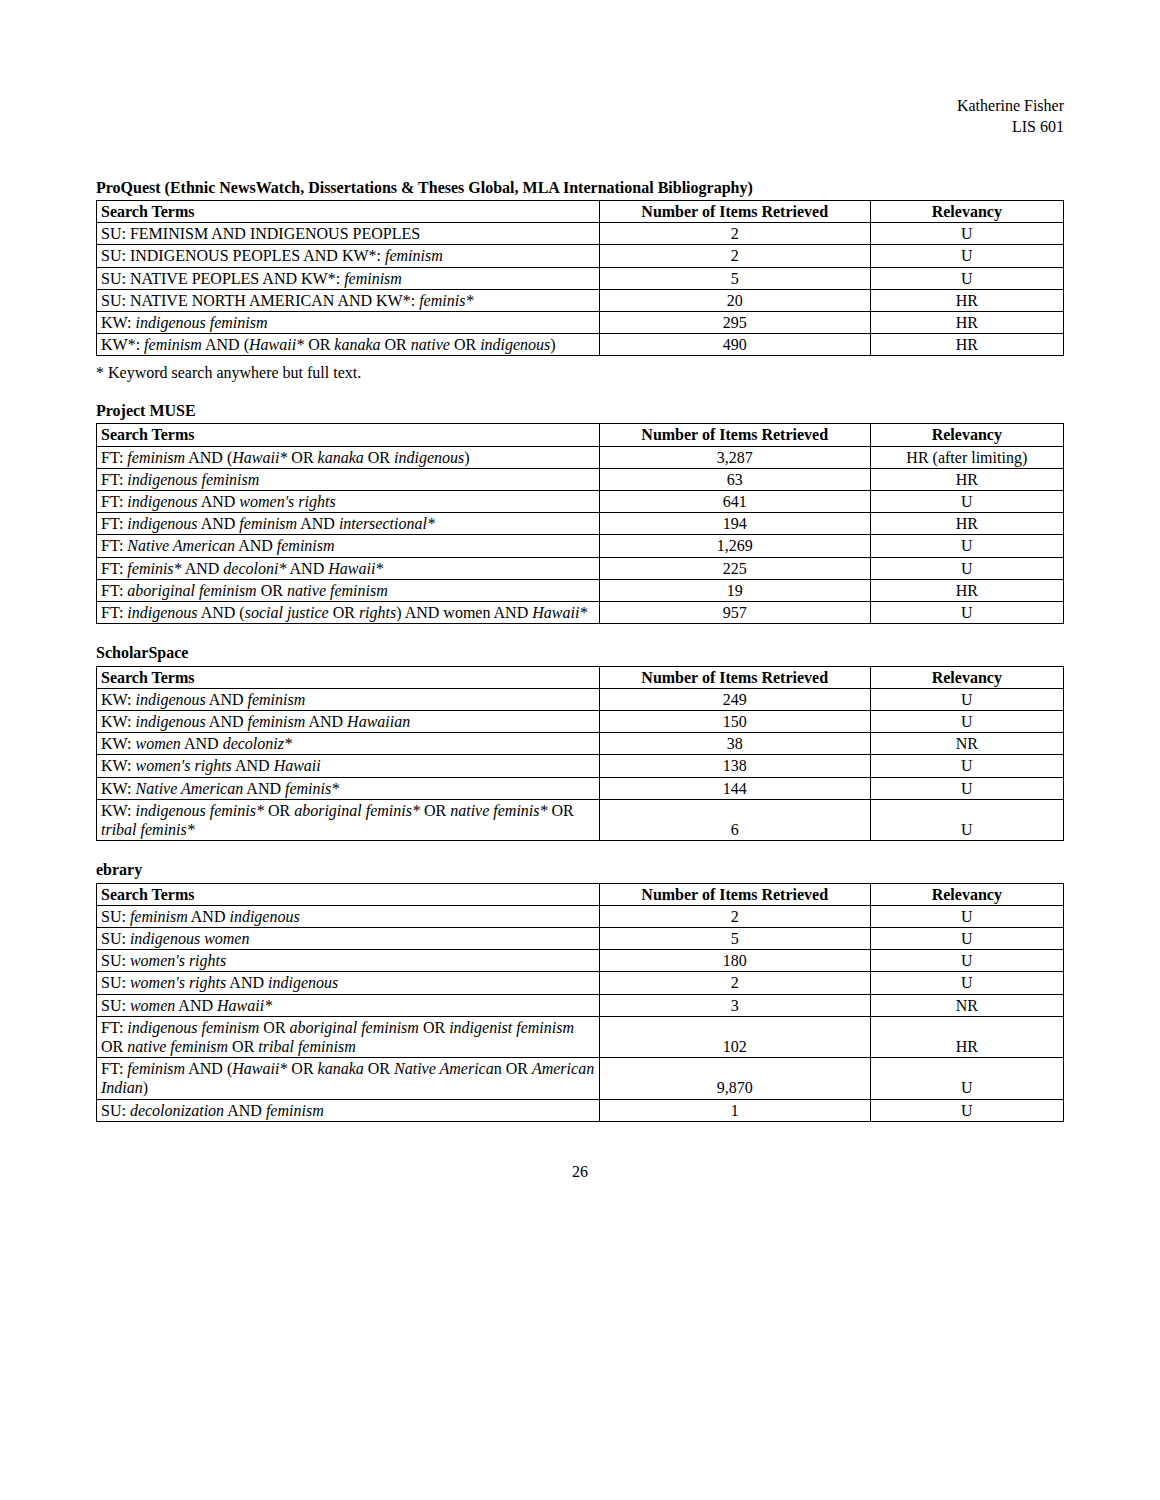Katherine Fisher
LIS 601
ProQuest (Ethnic NewsWatch, Dissertations & Theses Global, MLA International Bibliography)
| Search Terms | Number of Items Retrieved | Relevancy |
| --- | --- | --- |
| SU: FEMINISM AND INDIGENOUS PEOPLES | 2 | U |
| SU: INDIGENOUS PEOPLES AND KW*: feminism | 2 | U |
| SU: NATIVE PEOPLES AND KW*: feminism | 5 | U |
| SU: NATIVE NORTH AMERICAN AND KW*: feminis* | 20 | HR |
| KW: indigenous feminism | 295 | HR |
| KW*: feminism AND ( Hawaii* OR kanaka OR native OR indigenous ) | 490 | HR |
* Keyword search anywhere but full text.
Project MUSE
| Search Terms | Number of Items Retrieved | Relevancy |
| --- | --- | --- |
| FT: feminism AND ( Hawaii* OR kanaka OR indigenous ) | 3,287 | HR (after limiting) |
| FT: indigenous feminism | 63 | HR |
| FT: indigenous AND women's rights | 641 | U |
| FT: indigenous AND feminism AND intersectional* | 194 | HR |
| FT: Native American AND feminism | 1,269 | U |
| FT: feminis* AND decoloni* AND Hawaii* | 225 | U |
| FT: aboriginal feminism OR native feminism | 19 | HR |
| FT: indigenous AND ( social justice OR rights ) AND women AND Hawaii* | 957 | U |
ScholarSpace
| Search Terms | Number of Items Retrieved | Relevancy |
| --- | --- | --- |
| KW: indigenous AND feminism | 249 | U |
| KW: indigenous AND feminism AND Hawaiian | 150 | U |
| KW: women AND decoloniz* | 38 | NR |
| KW: women's rights AND Hawaii | 138 | U |
| KW: Native American AND feminis* | 144 | U |
| KW: indigenous feminis* OR aboriginal feminis* OR native feminis* OR tribal feminis* | 6 | U |
ebrary
| Search Terms | Number of Items Retrieved | Relevancy |
| --- | --- | --- |
| SU: feminism AND indigenous | 2 | U |
| SU: indigenous women | 5 | U |
| SU: women's rights | 180 | U |
| SU: women's rights AND indigenous | 2 | U |
| SU: women AND Hawaii* | 3 | NR |
| FT: indigenous feminism OR aboriginal feminism OR indigenist feminism OR native feminism OR tribal feminism | 102 | HR |
| FT: feminism AND ( Hawaii* OR kanaka OR Native America n OR American Indian ) | 9,870 | U |
| SU: decolonization AND feminism | 1 | U |
26